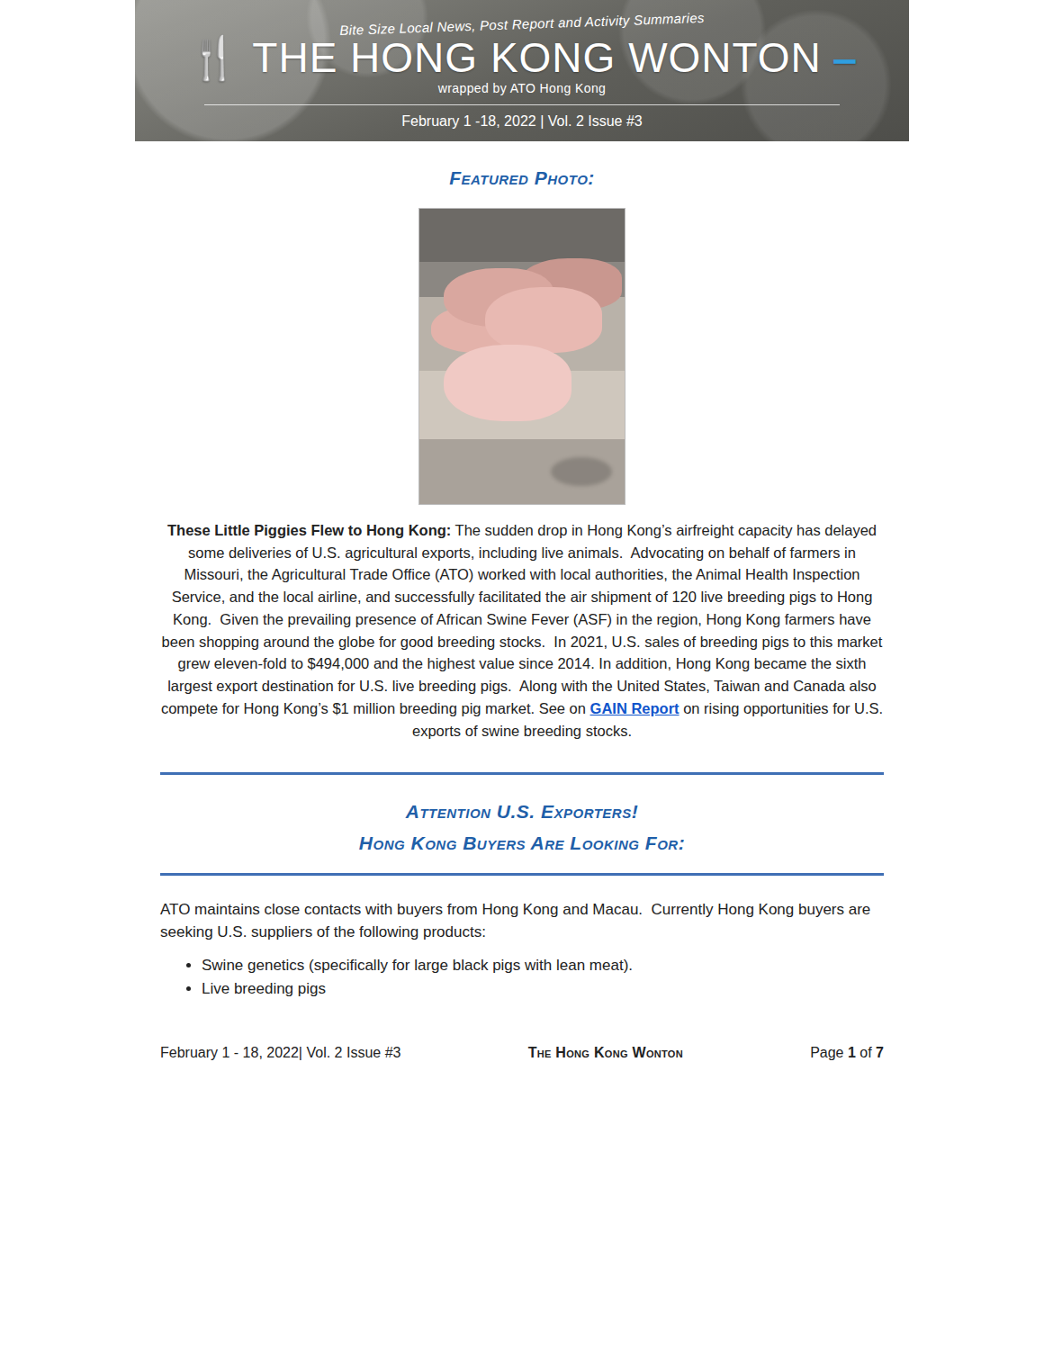Bite Size Local News, Post Report and Activity Summaries
🍴 THE HONG KONG WONTON ⎯
wrapped by ATO Hong Kong
February 1 -18, 2022 | Vol. 2 Issue #3
Featured Photo:
These Little Piggies Flew to Hong Kong: The sudden drop in Hong Kong’s airfreight capacity has delayed some deliveries of U.S. agricultural exports, including live animals. Advocating on behalf of farmers in Missouri, the Agricultural Trade Office (ATO) worked with local authorities, the Animal Health Inspection Service, and the local airline, and successfully facilitated the air shipment of 120 live breeding pigs to Hong Kong. Given the prevailing presence of African Swine Fever (ASF) in the region, Hong Kong farmers have been shopping around the globe for good breeding stocks. In 2021, U.S. sales of breeding pigs to this market grew eleven-fold to $494,000 and the highest value since 2014. In addition, Hong Kong became the sixth largest export destination for U.S. live breeding pigs. Along with the United States, Taiwan and Canada also compete for Hong Kong’s $1 million breeding pig market. See on GAIN Report on rising opportunities for U.S. exports of swine breeding stocks.
Attention U.S. Exporters!
Hong Kong Buyers Are Looking For:
ATO maintains close contacts with buyers from Hong Kong and Macau. Currently Hong Kong buyers are seeking U.S. suppliers of the following products:
Swine genetics (specifically for large black pigs with lean meat).
Live breeding pigs
February 1 - 18, 2022| Vol. 2 Issue #3
The Hong Kong Wonton
Page 1 of 7